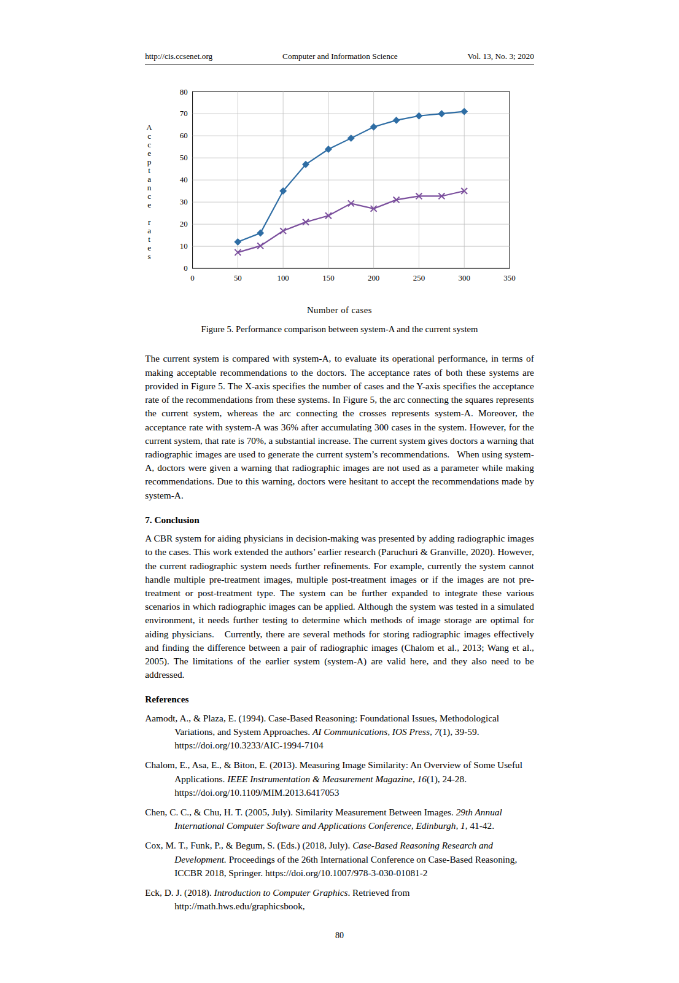http://cis.ccsenet.org
Computer and Information Science
Vol. 13, No. 3; 2020
A
c
c
e
p
t
a
n
c
e
r
a
t
e
s
0 10 20 30 40 50 60 70 80 0 50 100 150 200 250 300 350
Number of cases
Figure 5. Performance comparison between system-A and the current system
The current system is compared with system-A, to evaluate its operational performance, in terms of making acceptable recommendations to the doctors. The acceptance rates of both these systems are provided in Figure 5. The X-axis specifies the number of cases and the Y-axis specifies the acceptance rate of the recommendations from these systems. In Figure 5, the arc connecting the squares represents the current system, whereas the arc connecting the crosses represents system-A. Moreover, the acceptance rate with system-A was 36% after accumulating 300 cases in the system. However, for the current system, that rate is 70%, a substantial increase. The current system gives doctors a warning that radiographic images are used to generate the current system’s recommendations. When using system-A, doctors were given a warning that radiographic images are not used as a parameter while making recommendations. Due to this warning, doctors were hesitant to accept the recommendations made by system-A.
7. Conclusion
A CBR system for aiding physicians in decision-making was presented by adding radiographic images to the cases. This work extended the authors’ earlier research (Paruchuri & Granville, 2020). However, the current radiographic system needs further refinements. For example, currently the system cannot handle multiple pre-treatment images, multiple post-treatment images or if the images are not pre-treatment or post-treatment type. The system can be further expanded to integrate these various scenarios in which radiographic images can be applied. Although the system was tested in a simulated environment, it needs further testing to determine which methods of image storage are optimal for aiding physicians. Currently, there are several methods for storing radiographic images effectively and finding the difference between a pair of radiographic images (Chalom et al., 2013; Wang et al., 2005). The limitations of the earlier system (system-A) are valid here, and they also need to be addressed.
References
Aamodt, A., & Plaza, E. (1994). Case-Based Reasoning: Foundational Issues, Methodological Variations, and System Approaches. AI Communications, IOS Press, 7(1), 39-59. https://doi.org/10.3233/AIC-1994-7104
Chalom, E., Asa, E., & Biton, E. (2013). Measuring Image Similarity: An Overview of Some Useful Applications. IEEE Instrumentation & Measurement Magazine, 16(1), 24-28. https://doi.org/10.1109/MIM.2013.6417053
Chen, C. C., & Chu, H. T. (2005, July). Similarity Measurement Between Images. 29th Annual International Computer Software and Applications Conference, Edinburgh, 1, 41-42.
Cox, M. T., Funk, P., & Begum, S. (Eds.) (2018, July). Case-Based Reasoning Research and Development. Proceedings of the 26th International Conference on Case-Based Reasoning, ICCBR 2018, Springer. https://doi.org/10.1007/978-3-030-01081-2
Eck, D. J. (2018). Introduction to Computer Graphics. Retrieved from http://math.hws.edu/graphicsbook,
80